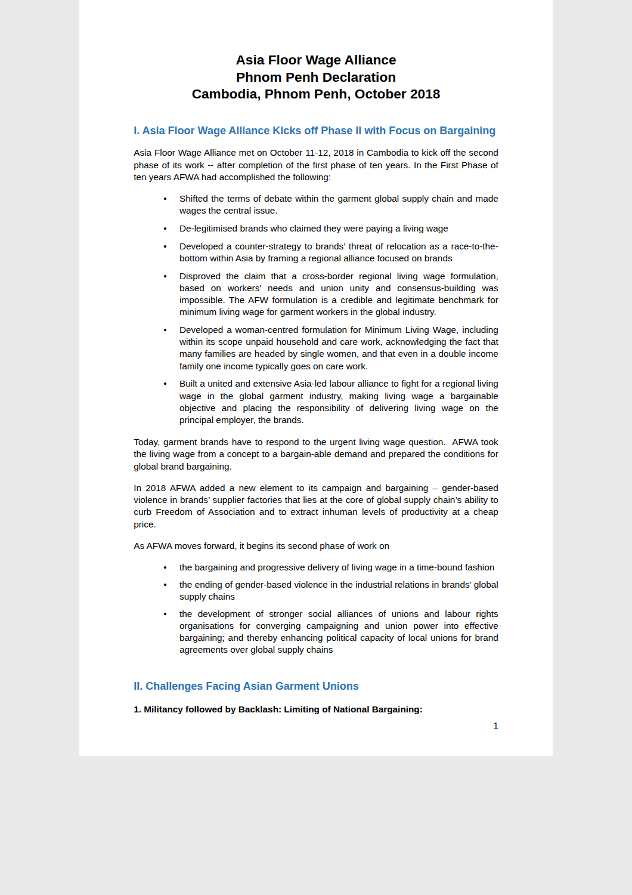Asia Floor Wage Alliance
Phnom Penh Declaration
Cambodia, Phnom Penh, October 2018
I. Asia Floor Wage Alliance Kicks off Phase II with Focus on Bargaining
Asia Floor Wage Alliance met on October 11-12, 2018 in Cambodia to kick off the second phase of its work -- after completion of the first phase of ten years. In the First Phase of ten years AFWA had accomplished the following:
Shifted the terms of debate within the garment global supply chain and made wages the central issue.
De-legitimised brands who claimed they were paying a living wage
Developed a counter-strategy to brands’ threat of relocation as a race-to-the-bottom within Asia by framing a regional alliance focused on brands
Disproved the claim that a cross-border regional living wage formulation, based on workers’ needs and union unity and consensus-building was impossible. The AFW formulation is a credible and legitimate benchmark for minimum living wage for garment workers in the global industry.
Developed a woman-centred formulation for Minimum Living Wage, including within its scope unpaid household and care work, acknowledging the fact that many families are headed by single women, and that even in a double income family one income typically goes on care work.
Built a united and extensive Asia-led labour alliance to fight for a regional living wage in the global garment industry, making living wage a bargainable objective and placing the responsibility of delivering living wage on the principal employer, the brands.
Today, garment brands have to respond to the urgent living wage question. AFWA took the living wage from a concept to a bargain-able demand and prepared the conditions for global brand bargaining.
In 2018 AFWA added a new element to its campaign and bargaining – gender-based violence in brands’ supplier factories that lies at the core of global supply chain’s ability to curb Freedom of Association and to extract inhuman levels of productivity at a cheap price.
As AFWA moves forward, it begins its second phase of work on
the bargaining and progressive delivery of living wage in a time-bound fashion
the ending of gender-based violence in the industrial relations in brands’ global supply chains
the development of stronger social alliances of unions and labour rights organisations for converging campaigning and union power into effective bargaining; and thereby enhancing political capacity of local unions for brand agreements over global supply chains
II. Challenges Facing Asian Garment Unions
1. Militancy followed by Backlash: Limiting of National Bargaining:
1